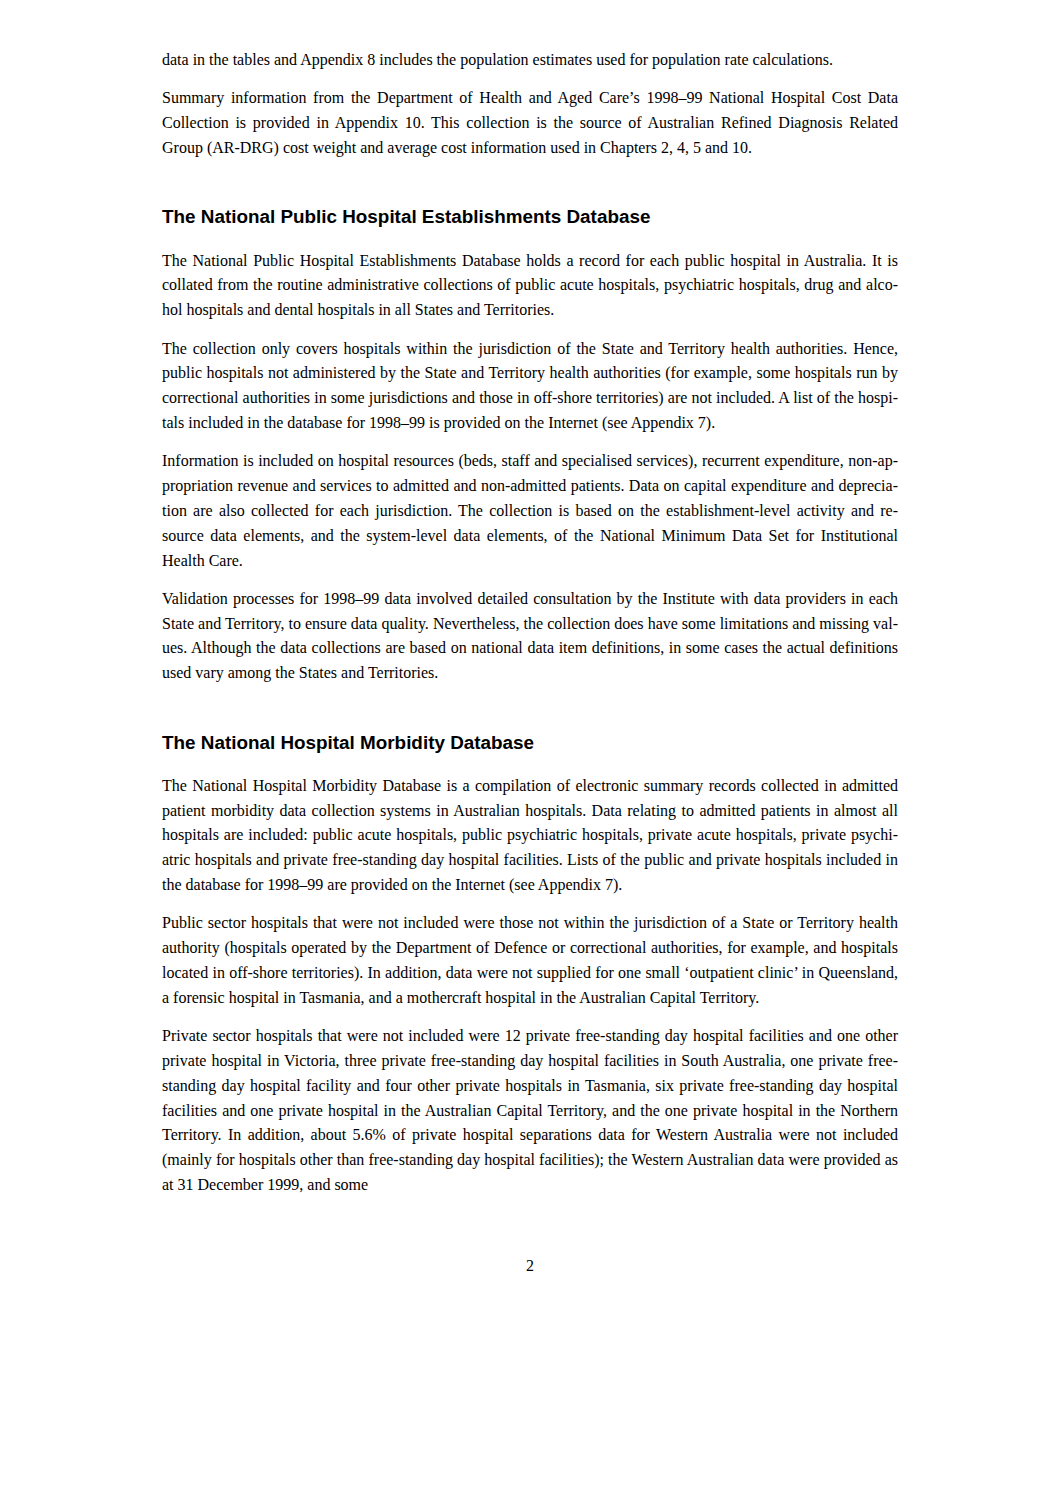data in the tables and Appendix 8 includes the population estimates used for population rate calculations.
Summary information from the Department of Health and Aged Care’s 1998–99 National Hospital Cost Data Collection is provided in Appendix 10. This collection is the source of Australian Refined Diagnosis Related Group (AR-DRG) cost weight and average cost information used in Chapters 2, 4, 5 and 10.
The National Public Hospital Establishments Database
The National Public Hospital Establishments Database holds a record for each public hospital in Australia. It is collated from the routine administrative collections of public acute hospitals, psychiatric hospitals, drug and alcohol hospitals and dental hospitals in all States and Territories.
The collection only covers hospitals within the jurisdiction of the State and Territory health authorities. Hence, public hospitals not administered by the State and Territory health authorities (for example, some hospitals run by correctional authorities in some jurisdictions and those in off-shore territories) are not included. A list of the hospitals included in the database for 1998–99 is provided on the Internet (see Appendix 7).
Information is included on hospital resources (beds, staff and specialised services), recurrent expenditure, non-appropriation revenue and services to admitted and non-admitted patients. Data on capital expenditure and depreciation are also collected for each jurisdiction. The collection is based on the establishment-level activity and resource data elements, and the system-level data elements, of the National Minimum Data Set for Institutional Health Care.
Validation processes for 1998–99 data involved detailed consultation by the Institute with data providers in each State and Territory, to ensure data quality. Nevertheless, the collection does have some limitations and missing values. Although the data collections are based on national data item definitions, in some cases the actual definitions used vary among the States and Territories.
The National Hospital Morbidity Database
The National Hospital Morbidity Database is a compilation of electronic summary records collected in admitted patient morbidity data collection systems in Australian hospitals. Data relating to admitted patients in almost all hospitals are included: public acute hospitals, public psychiatric hospitals, private acute hospitals, private psychiatric hospitals and private free-standing day hospital facilities. Lists of the public and private hospitals included in the database for 1998–99 are provided on the Internet (see Appendix 7).
Public sector hospitals that were not included were those not within the jurisdiction of a State or Territory health authority (hospitals operated by the Department of Defence or correctional authorities, for example, and hospitals located in off-shore territories). In addition, data were not supplied for one small ‘outpatient clinic’ in Queensland, a forensic hospital in Tasmania, and a mothercraft hospital in the Australian Capital Territory.
Private sector hospitals that were not included were 12 private free-standing day hospital facilities and one other private hospital in Victoria, three private free-standing day hospital facilities in South Australia, one private free-standing day hospital facility and four other private hospitals in Tasmania, six private free-standing day hospital facilities and one private hospital in the Australian Capital Territory, and the one private hospital in the Northern Territory. In addition, about 5.6% of private hospital separations data for Western Australia were not included (mainly for hospitals other than free-standing day hospital facilities); the Western Australian data were provided as at 31 December 1999, and some
2